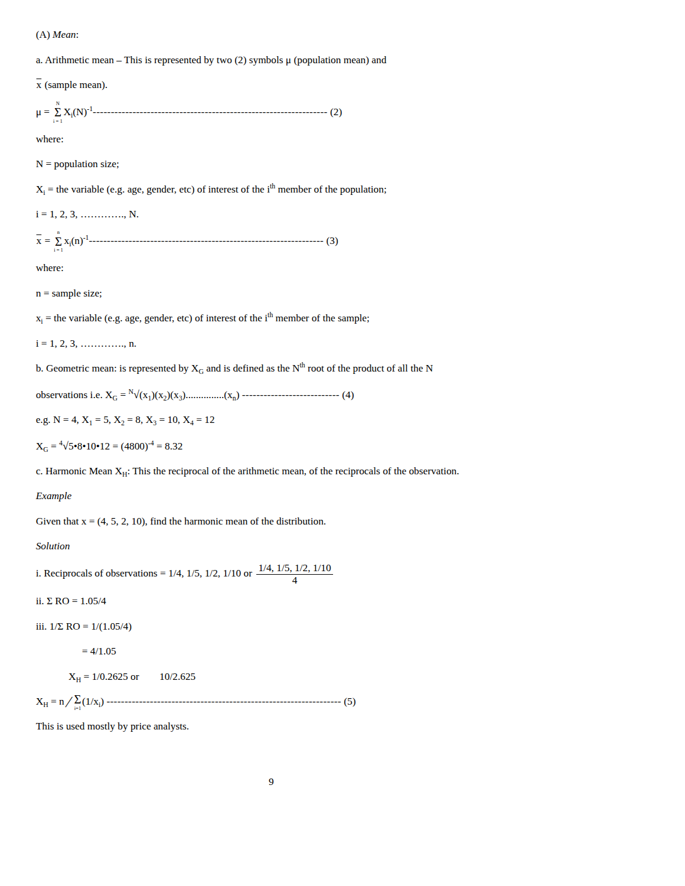(A) Mean:
a. Arithmetic mean – This is represented by two (2) symbols μ (population mean) and
x (sample mean).
μ = NΣi = 1 Xi(N)-1----------------------------------------------------------------- (2)
where:
N = population size;
Xi = the variable (e.g. age, gender, etc) of interest of the ith member of the population;
i = 1, 2, 3, …………., N.
x = nΣi = 1xi(n)-1----------------------------------------------------------------- (3)
where:
n = sample size;
xi = the variable (e.g. age, gender, etc) of interest of the ith member of the sample;
i = 1, 2, 3, …………., n.
b. Geometric mean: is represented by XG and is defined as the Nth root of the product of all the N
observations i.e. XG = N√(x1)(x2)(x3)...............(xn) --------------------------- (4)
e.g. N = 4, X1 = 5, X2 = 8, X3 = 10, X4 = 12
XG = 4√5•8•10•12 = (4800)-4 = 8.32
c. Harmonic Mean XH: This the reciprocal of the arithmetic mean, of the reciprocals of the observation.
Example
Given that x = (4, 5, 2, 10), find the harmonic mean of the distribution.
Solution
i. Reciprocals of observations = 1/4, 1/5, 1/2, 1/10 or 1/4, 1/5, 1/2, 1/104
ii. Σ RO = 1.05/4
iii. 1/Σ RO = 1/(1.05/4)
= 4/1.05
XH = 1/0.2625 or 10/2.625
XH = n/Σi=1(1/xi) ----------------------------------------------------------------- (5)
This is used mostly by price analysts.
9